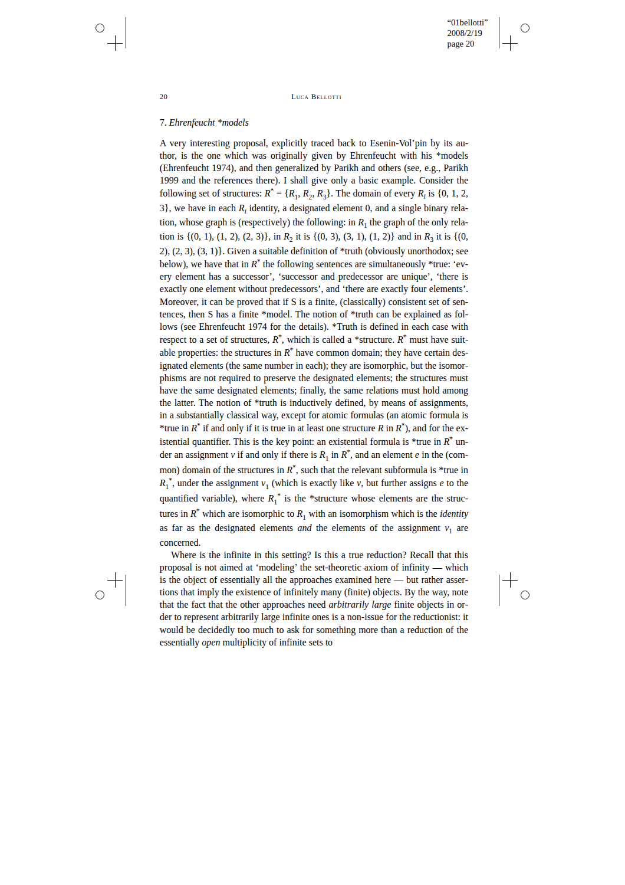“01bellotti”
2008/2/19
page 20
20
Luca Bellotti
7. Ehrenfeucht *models
A very interesting proposal, explicitly traced back to Esenin-Vol’pin by its author, is the one which was originally given by Ehrenfeucht with his *models (Ehrenfeucht 1974), and then generalized by Parikh and others (see, e.g., Parikh 1999 and the references there). I shall give only a basic example. Consider the following set of structures: R* = {R1, R2, R3}. The domain of every Ri is {0, 1, 2, 3}, we have in each Ri identity, a designated element 0, and a single binary relation, whose graph is (respectively) the following: in R1 the graph of the only relation is {(0, 1), (1, 2), (2, 3)}, in R2 it is {(0, 3), (3, 1), (1, 2)} and in R3 it is {(0, 2), (2, 3), (3, 1)}. Given a suitable definition of *truth (obviously unorthodox; see below), we have that in R* the following sentences are simultaneously *true: ‘every element has a successor’, ‘successor and predecessor are unique’, ‘there is exactly one element without predecessors’, and ‘there are exactly four elements’. Moreover, it can be proved that if S is a finite, (classically) consistent set of sentences, then S has a finite *model. The notion of *truth can be explained as follows (see Ehrenfeucht 1974 for the details). *Truth is defined in each case with respect to a set of structures, R*, which is called a *structure. R* must have suitable properties: the structures in R* have common domain; they have certain designated elements (the same number in each); they are isomorphic, but the isomorphisms are not required to preserve the designated elements; the structures must have the same designated elements; finally, the same relations must hold among the latter. The notion of *truth is inductively defined, by means of assignments, in a substantially classical way, except for atomic formulas (an atomic formula is *true in R* if and only if it is true in at least one structure R in R*), and for the existential quantifier. This is the key point: an existential formula is *true in R* under an assignment v if and only if there is R1 in R*, and an element e in the (common) domain of the structures in R*, such that the relevant subformula is *true in R1*, under the assignment v1 (which is exactly like v, but further assigns e to the quantified variable), where R1* is the *structure whose elements are the structures in R* which are isomorphic to R1 with an isomorphism which is the identity as far as the designated elements and the elements of the assignment v1 are concerned.
Where is the infinite in this setting? Is this a true reduction? Recall that this proposal is not aimed at ‘modeling’ the set-theoretic axiom of infinity — which is the object of essentially all the approaches examined here — but rather assertions that imply the existence of infinitely many (finite) objects. By the way, note that the fact that the other approaches need arbitrarily large finite objects in order to represent arbitrarily large infinite ones is a non-issue for the reductionist: it would be decidedly too much to ask for something more than a reduction of the essentially open multiplicity of infinite sets to